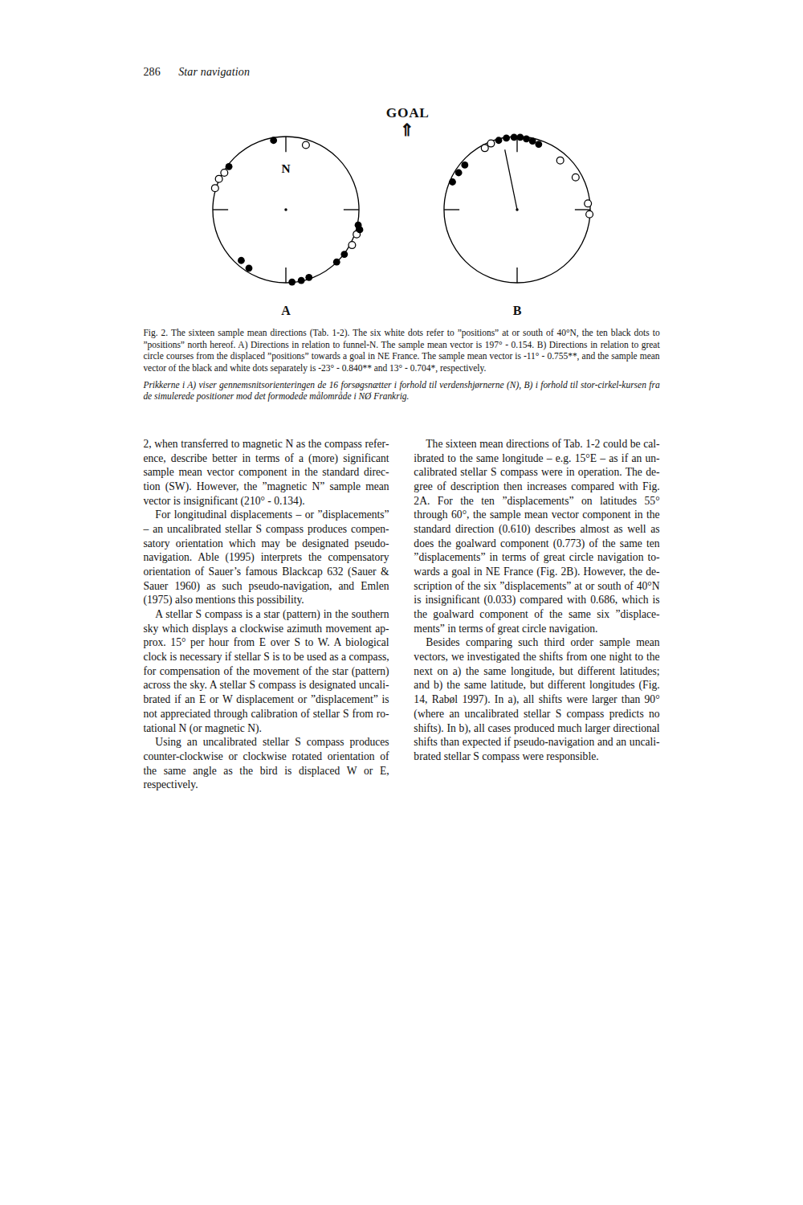286 Star navigation
GOAL⇑
N
A
B
Fig. 2. The sixteen sample mean directions (Tab. 1-2). The six white dots refer to ”positions” at or south of 40°N, the ten black dots to ”positions” north hereof. A) Directions in relation to funnel-N. The sample mean vector is 197° - 0.154. B) Directions in relation to great circle courses from the displaced ”positions” towards a goal in NE France. The sample mean vector is -11° - 0.755**, and the sample mean vector of the black and white dots separately is -23° - 0.840** and 13° - 0.704*, respectively. Prikkerne i A) viser gennemsnitsorienteringen de 16 forsøgsnætter i forhold til verdenshjørnerne (N), B) i forhold til stor-cirkel-kursen fra de simulerede positioner mod det formodede målområde i NØ Frankrig.
2, when transferred to magnetic N as the compass reference, describe better in terms of a (more) significant sample mean vector component in the standard direction (SW). However, the ”magnetic N” sample mean vector is insignificant (210° - 0.134).
For longitudinal displacements – or ”displacements” – an uncalibrated stellar S compass produces compensatory orientation which may be designated pseudo-navigation. Able (1995) interprets the compensatory orientation of Sauer’s famous Blackcap 632 (Sauer & Sauer 1960) as such pseudo-navigation, and Emlen (1975) also mentions this possibility.
A stellar S compass is a star (pattern) in the southern sky which displays a clockwise azimuth movement approx. 15° per hour from E over S to W. A biological clock is necessary if stellar S is to be used as a compass, for compensation of the movement of the star (pattern) across the sky. A stellar S compass is designated uncalibrated if an E or W displacement or ”displacement” is not appreciated through calibration of stellar S from rotational N (or magnetic N).
Using an uncalibrated stellar S compass produces counter-clockwise or clockwise rotated orientation of the same angle as the bird is displaced W or E, respectively.
The sixteen mean directions of Tab. 1-2 could be calibrated to the same longitude – e.g. 15°E – as if an uncalibrated stellar S compass were in operation. The degree of description then increases compared with Fig. 2A. For the ten ”displacements” on latitudes 55° through 60°, the sample mean vector component in the standard direction (0.610) describes almost as well as does the goalward component (0.773) of the same ten ”displacements” in terms of great circle navigation towards a goal in NE France (Fig. 2B). However, the description of the six ”displacements” at or south of 40°N is insignificant (0.033) compared with 0.686, which is the goalward component of the same six ”displacements” in terms of great circle navigation.
Besides comparing such third order sample mean vectors, we investigated the shifts from one night to the next on a) the same longitude, but different latitudes; and b) the same latitude, but different longitudes (Fig. 14, Rabøl 1997). In a), all shifts were larger than 90° (where an uncalibrated stellar S compass predicts no shifts). In b), all cases produced much larger directional shifts than expected if pseudo-navigation and an uncalibrated stellar S compass were responsible.